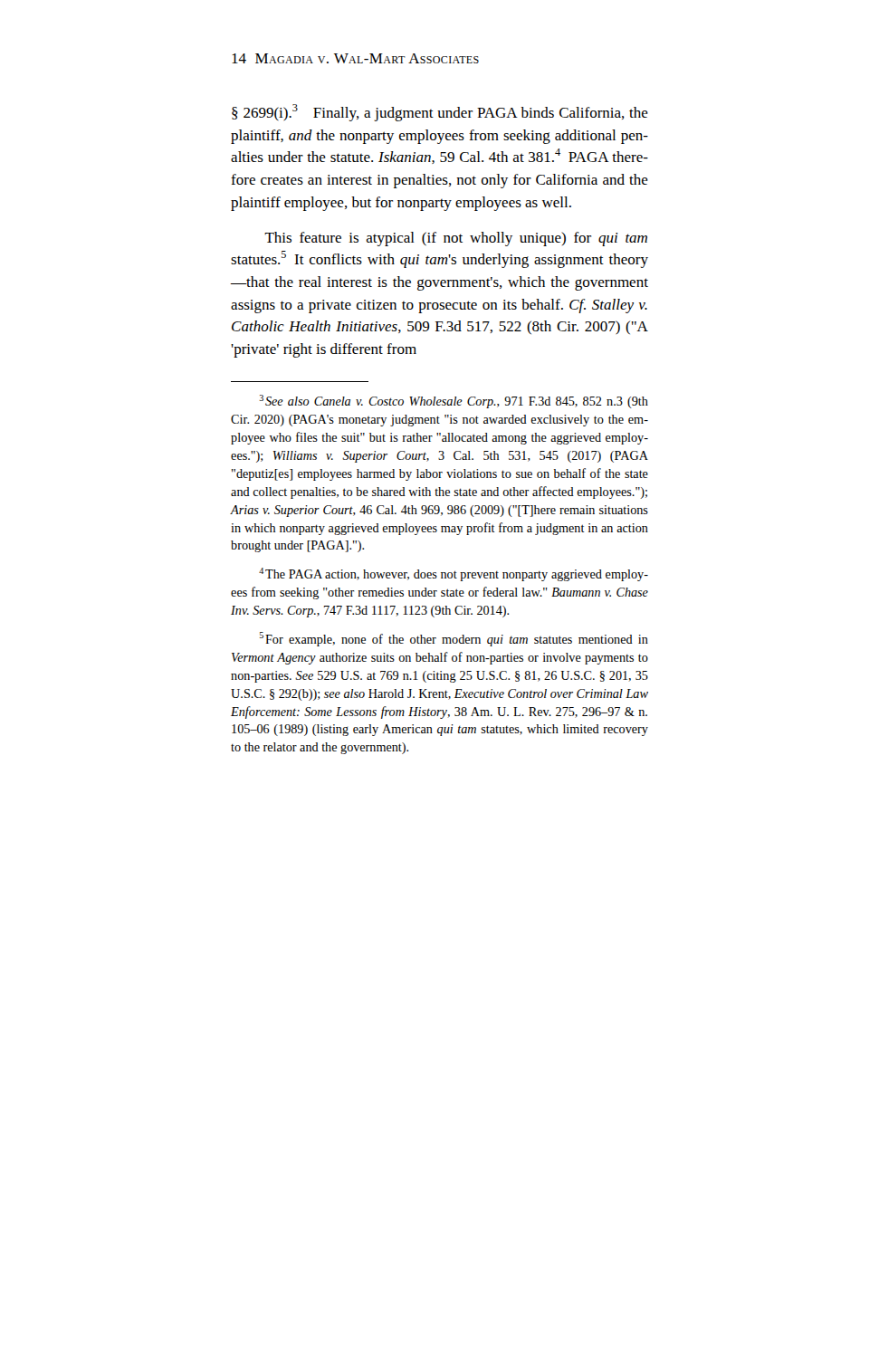14 Magadia v. Wal-Mart Associates
§ 2699(i).3 Finally, a judgment under PAGA binds California, the plaintiff, and the nonparty employees from seeking additional penalties under the statute. Iskanian, 59 Cal. 4th at 381.4 PAGA therefore creates an interest in penalties, not only for California and the plaintiff employee, but for nonparty employees as well.
This feature is atypical (if not wholly unique) for qui tam statutes.5 It conflicts with qui tam's underlying assignment theory—that the real interest is the government's, which the government assigns to a private citizen to prosecute on its behalf. Cf. Stalley v. Catholic Health Initiatives, 509 F.3d 517, 522 (8th Cir. 2007) ("A 'private' right is different from
3 See also Canela v. Costco Wholesale Corp., 971 F.3d 845, 852 n.3 (9th Cir. 2020) (PAGA's monetary judgment "is not awarded exclusively to the employee who files the suit" but is rather "allocated among the aggrieved employees."); Williams v. Superior Court, 3 Cal. 5th 531, 545 (2017) (PAGA "deputiz[es] employees harmed by labor violations to sue on behalf of the state and collect penalties, to be shared with the state and other affected employees."); Arias v. Superior Court, 46 Cal. 4th 969, 986 (2009) ("[T]here remain situations in which nonparty aggrieved employees may profit from a judgment in an action brought under [PAGA].").
4 The PAGA action, however, does not prevent nonparty aggrieved employees from seeking "other remedies under state or federal law." Baumann v. Chase Inv. Servs. Corp., 747 F.3d 1117, 1123 (9th Cir. 2014).
5 For example, none of the other modern qui tam statutes mentioned in Vermont Agency authorize suits on behalf of non-parties or involve payments to non-parties. See 529 U.S. at 769 n.1 (citing 25 U.S.C. § 81, 26 U.S.C. § 201, 35 U.S.C. § 292(b)); see also Harold J. Krent, Executive Control over Criminal Law Enforcement: Some Lessons from History, 38 Am. U. L. Rev. 275, 296–97 & n. 105–06 (1989) (listing early American qui tam statutes, which limited recovery to the relator and the government).